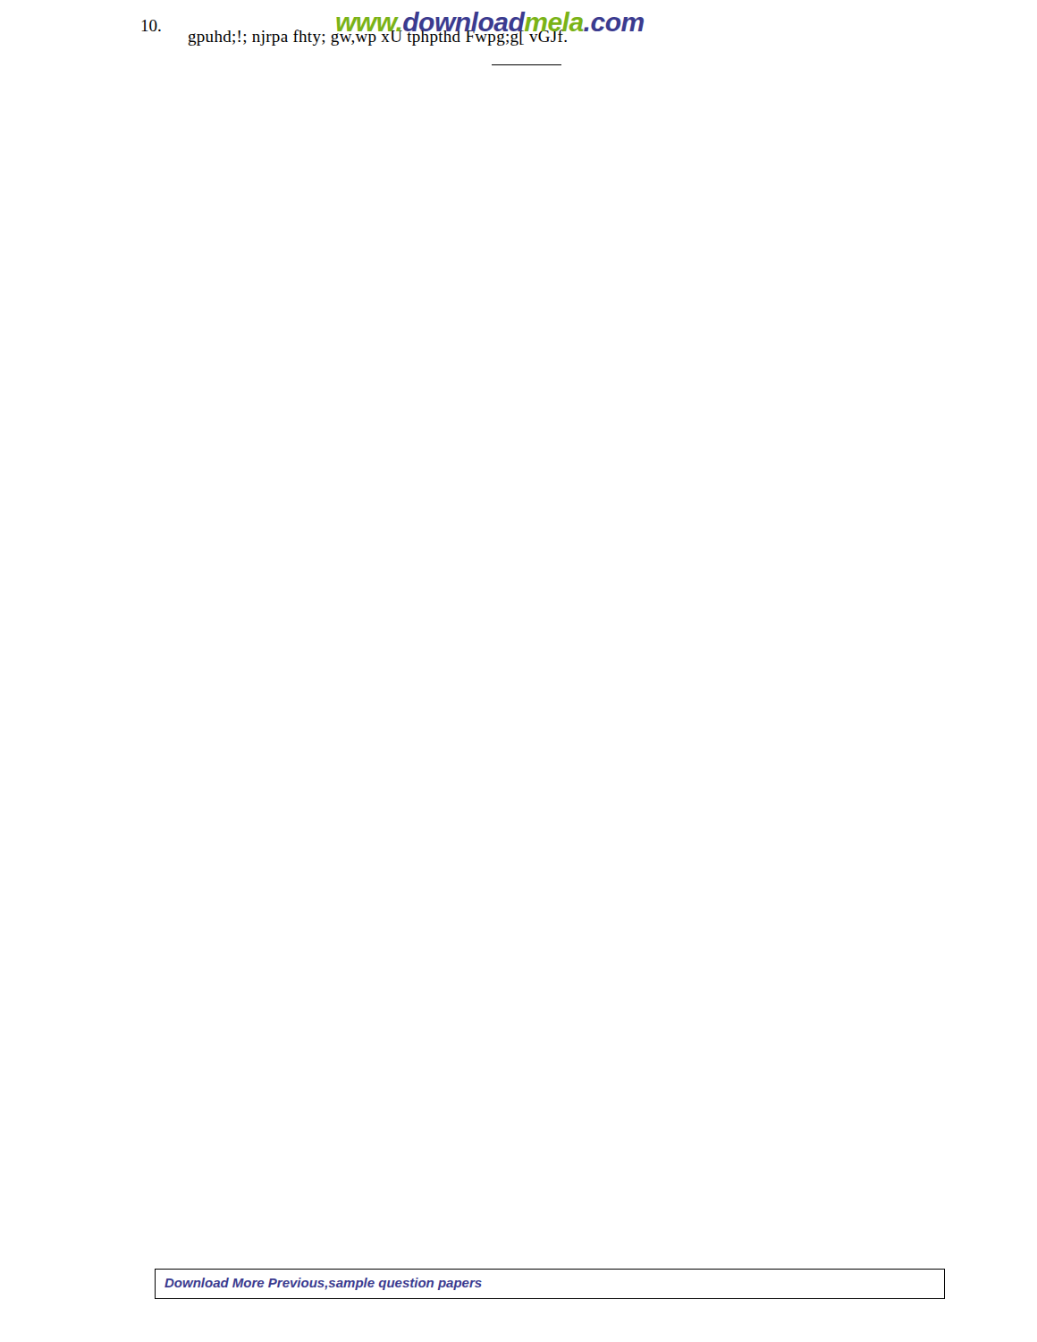10.
www. download mela.com
gpuhd;!; njrpa fhty; gw,wp xU tphpthd Fwpg;g[ vGJf.
Download More Previous,sample question papers